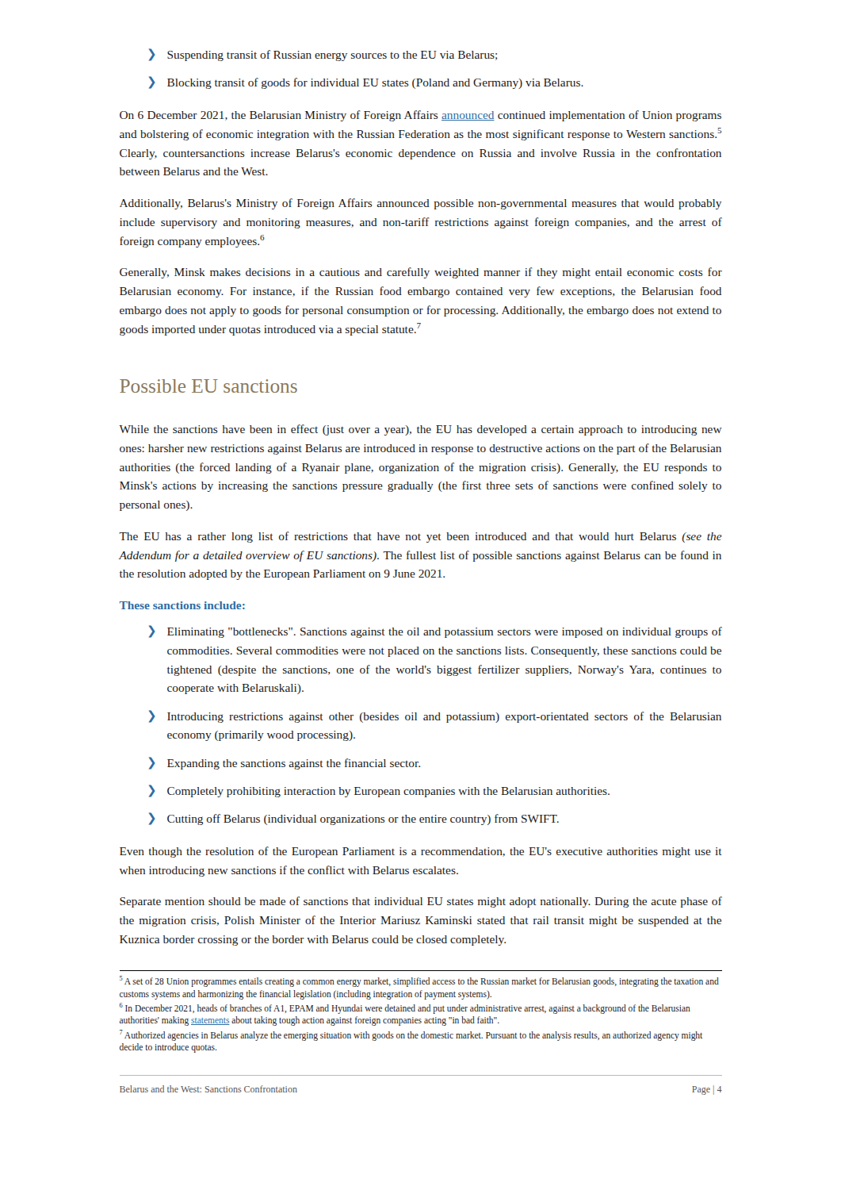Suspending transit of Russian energy sources to the EU via Belarus;
Blocking transit of goods for individual EU states (Poland and Germany) via Belarus.
On 6 December 2021, the Belarusian Ministry of Foreign Affairs announced continued implementation of Union programs and bolstering of economic integration with the Russian Federation as the most significant response to Western sanctions.5 Clearly, countersanctions increase Belarus's economic dependence on Russia and involve Russia in the confrontation between Belarus and the West.
Additionally, Belarus's Ministry of Foreign Affairs announced possible non-governmental measures that would probably include supervisory and monitoring measures, and non-tariff restrictions against foreign companies, and the arrest of foreign company employees.6
Generally, Minsk makes decisions in a cautious and carefully weighted manner if they might entail economic costs for Belarusian economy. For instance, if the Russian food embargo contained very few exceptions, the Belarusian food embargo does not apply to goods for personal consumption or for processing. Additionally, the embargo does not extend to goods imported under quotas introduced via a special statute.7
Possible EU sanctions
While the sanctions have been in effect (just over a year), the EU has developed a certain approach to introducing new ones: harsher new restrictions against Belarus are introduced in response to destructive actions on the part of the Belarusian authorities (the forced landing of a Ryanair plane, organization of the migration crisis). Generally, the EU responds to Minsk's actions by increasing the sanctions pressure gradually (the first three sets of sanctions were confined solely to personal ones).
The EU has a rather long list of restrictions that have not yet been introduced and that would hurt Belarus (see the Addendum for a detailed overview of EU sanctions). The fullest list of possible sanctions against Belarus can be found in the resolution adopted by the European Parliament on 9 June 2021.
These sanctions include:
Eliminating "bottlenecks". Sanctions against the oil and potassium sectors were imposed on individual groups of commodities. Several commodities were not placed on the sanctions lists. Consequently, these sanctions could be tightened (despite the sanctions, one of the world's biggest fertilizer suppliers, Norway's Yara, continues to cooperate with Belaruskali).
Introducing restrictions against other (besides oil and potassium) export-orientated sectors of the Belarusian economy (primarily wood processing).
Expanding the sanctions against the financial sector.
Completely prohibiting interaction by European companies with the Belarusian authorities.
Cutting off Belarus (individual organizations or the entire country) from SWIFT.
Even though the resolution of the European Parliament is a recommendation, the EU's executive authorities might use it when introducing new sanctions if the conflict with Belarus escalates.
Separate mention should be made of sanctions that individual EU states might adopt nationally. During the acute phase of the migration crisis, Polish Minister of the Interior Mariusz Kaminski stated that rail transit might be suspended at the Kuznica border crossing or the border with Belarus could be closed completely.
5 A set of 28 Union programmes entails creating a common energy market, simplified access to the Russian market for Belarusian goods, integrating the taxation and customs systems and harmonizing the financial legislation (including integration of payment systems).
6 In December 2021, heads of branches of A1, EPAM and Hyundai were detained and put under administrative arrest, against a background of the Belarusian authorities' making statements about taking tough action against foreign companies acting "in bad faith".
7 Authorized agencies in Belarus analyze the emerging situation with goods on the domestic market. Pursuant to the analysis results, an authorized agency might decide to introduce quotas.
Belarus and the West: Sanctions Confrontation Page | 4